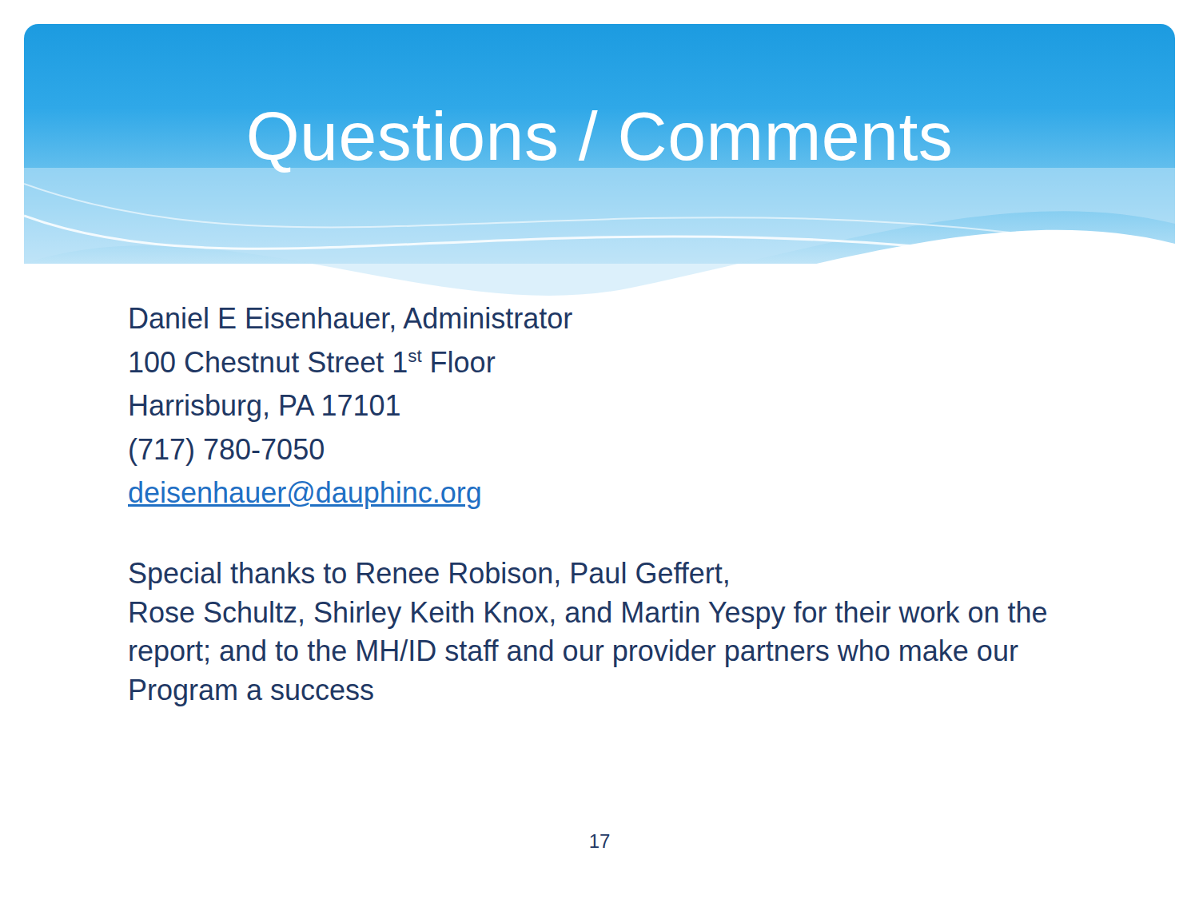Questions / Comments
Daniel E Eisenhauer, Administrator
100 Chestnut Street 1st Floor
Harrisburg, PA 17101
(717) 780-7050
deisenhauer@dauphinc.org
Special thanks to Renee Robison, Paul Geffert,
Rose Schultz, Shirley Keith Knox, and Martin Yespy for their work on the report; and to the MH/ID staff and our provider partners who make our Program a success
17